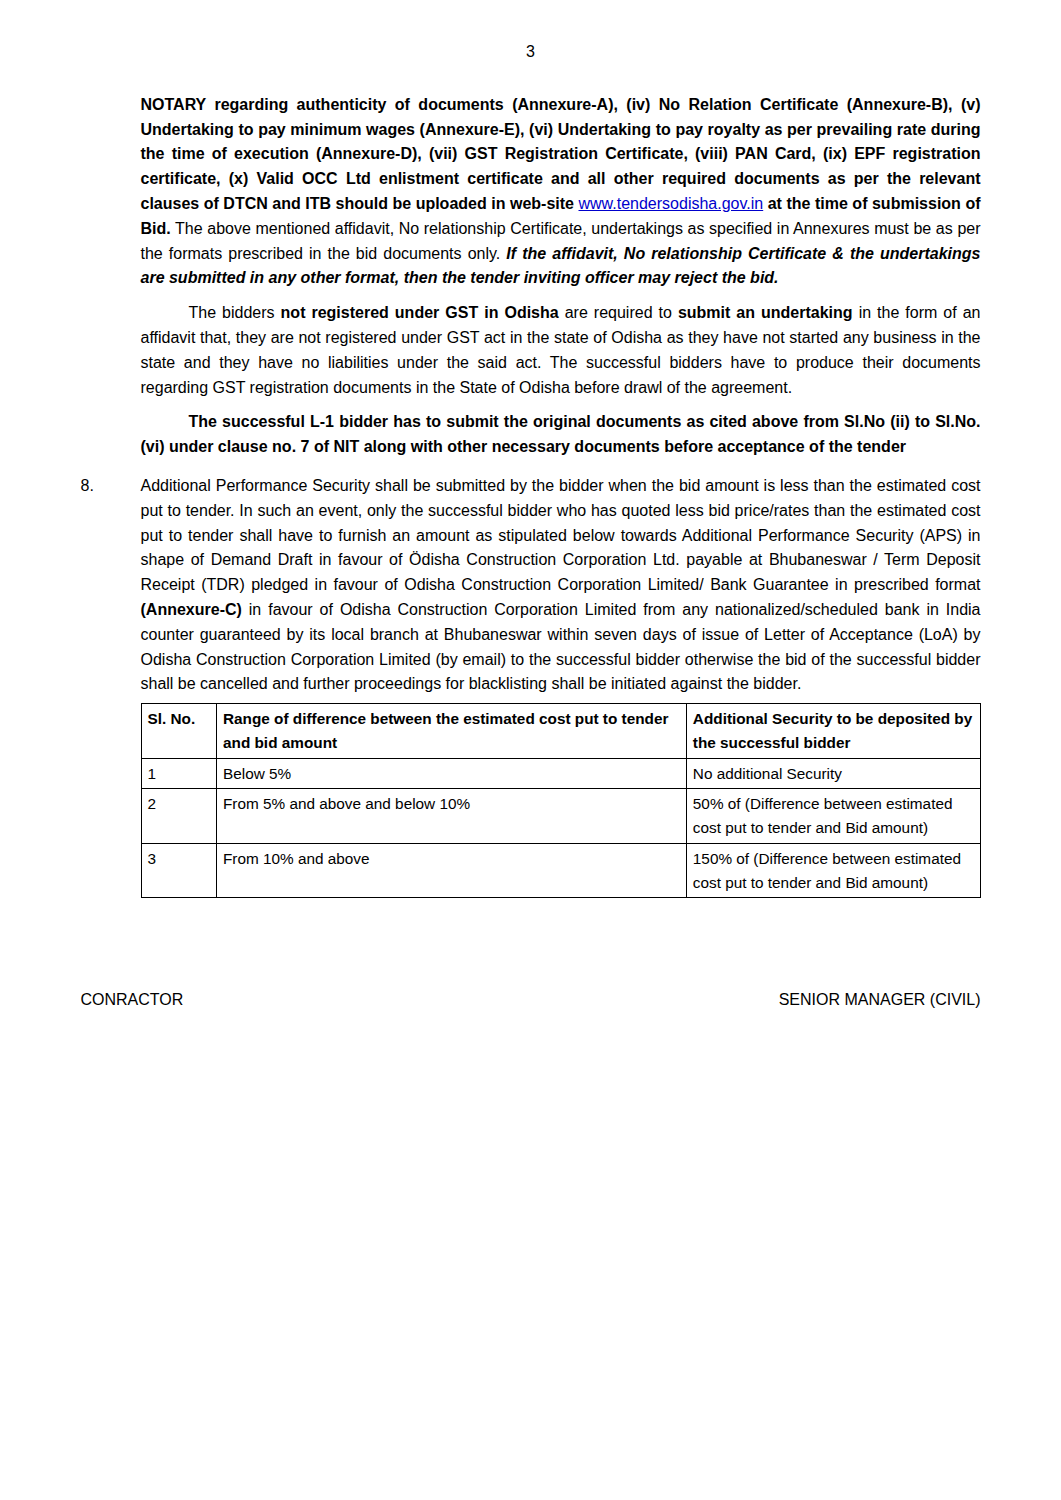3
NOTARY regarding authenticity of documents (Annexure-A), (iv) No Relation Certificate (Annexure-B), (v) Undertaking to pay minimum wages (Annexure-E), (vi) Undertaking to pay royalty as per prevailing rate during the time of execution (Annexure-D), (vii) GST Registration Certificate, (viii) PAN Card, (ix) EPF registration certificate, (x) Valid OCC Ltd enlistment certificate and all other required documents as per the relevant clauses of DTCN and ITB should be uploaded in web-site www.tendersodisha.gov.in at the time of submission of Bid. The above mentioned affidavit, No relationship Certificate, undertakings as specified in Annexures must be as per the formats prescribed in the bid documents only. If the affidavit, No relationship Certificate & the undertakings are submitted in any other format, then the tender inviting officer may reject the bid.
The bidders not registered under GST in Odisha are required to submit an undertaking in the form of an affidavit that, they are not registered under GST act in the state of Odisha as they have not started any business in the state and they have no liabilities under the said act. The successful bidders have to produce their documents regarding GST registration documents in the State of Odisha before drawl of the agreement.
The successful L-1 bidder has to submit the original documents as cited above from Sl.No (ii) to Sl.No. (vi) under clause no. 7 of NIT along with other necessary documents before acceptance of the tender
8.
Additional Performance Security shall be submitted by the bidder when the bid amount is less than the estimated cost put to tender. In such an event, only the successful bidder who has quoted less bid price/rates than the estimated cost put to tender shall have to furnish an amount as stipulated below towards Additional Performance Security (APS) in shape of Demand Draft in favour of Ödisha Construction Corporation Ltd. payable at Bhubaneswar / Term Deposit Receipt (TDR) pledged in favour of Odisha Construction Corporation Limited/ Bank Guarantee in prescribed format (Annexure-C) in favour of Odisha Construction Corporation Limited from any nationalized/scheduled bank in India counter guaranteed by its local branch at Bhubaneswar within seven days of issue of Letter of Acceptance (LoA) by Odisha Construction Corporation Limited (by email) to the successful bidder otherwise the bid of the successful bidder shall be cancelled and further proceedings for blacklisting shall be initiated against the bidder.
| Sl. No. | Range of difference between the estimated cost put to tender and bid amount | Additional Security to be deposited by the successful bidder |
| --- | --- | --- |
| 1 | Below 5% | No additional Security |
| 2 | From 5% and above and below 10% | 50% of (Difference between estimated cost put to tender and Bid amount) |
| 3 | From 10% and above | 150% of (Difference between estimated cost put to tender and Bid amount) |
CONRACTOR
SENIOR MANAGER (CIVIL)